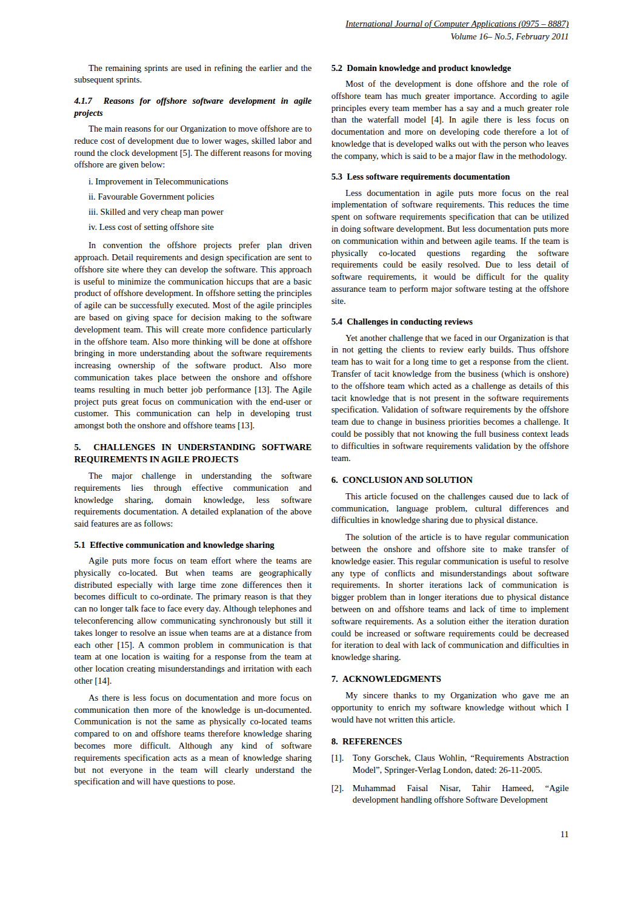International Journal of Computer Applications (0975 – 8887)
Volume 16– No.5, February 2011
The remaining sprints are used in refining the earlier and the subsequent sprints.
4.1.7 Reasons for offshore software development in agile projects
The main reasons for our Organization to move offshore are to reduce cost of development due to lower wages, skilled labor and round the clock development [5]. The different reasons for moving offshore are given below:
i. Improvement in Telecommunications
ii. Favourable Government policies
iii. Skilled and very cheap man power
iv. Less cost of setting offshore site
In convention the offshore projects prefer plan driven approach. Detail requirements and design specification are sent to offshore site where they can develop the software. This approach is useful to minimize the communication hiccups that are a basic product of offshore development. In offshore setting the principles of agile can be successfully executed. Most of the agile principles are based on giving space for decision making to the software development team. This will create more confidence particularly in the offshore team. Also more thinking will be done at offshore bringing in more understanding about the software requirements increasing ownership of the software product. Also more communication takes place between the onshore and offshore teams resulting in much better job performance [13]. The Agile project puts great focus on communication with the end-user or customer. This communication can help in developing trust amongst both the onshore and offshore teams [13].
5. Challenges in understanding software requirements in agile projects
The major challenge in understanding the software requirements lies through effective communication and knowledge sharing, domain knowledge, less software requirements documentation. A detailed explanation of the above said features are as follows:
5.1 Effective communication and knowledge sharing
Agile puts more focus on team effort where the teams are physically co-located. But when teams are geographically distributed especially with large time zone differences then it becomes difficult to co-ordinate. The primary reason is that they can no longer talk face to face every day. Although telephones and teleconferencing allow communicating synchronously but still it takes longer to resolve an issue when teams are at a distance from each other [15]. A common problem in communication is that team at one location is waiting for a response from the team at other location creating misunderstandings and irritation with each other [14].
As there is less focus on documentation and more focus on communication then more of the knowledge is un-documented. Communication is not the same as physically co-located teams compared to on and offshore teams therefore knowledge sharing becomes more difficult. Although any kind of software requirements specification acts as a mean of knowledge sharing but not everyone in the team will clearly understand the specification and will have questions to pose.
5.2 Domain knowledge and product knowledge
Most of the development is done offshore and the role of offshore team has much greater importance. According to agile principles every team member has a say and a much greater role than the waterfall model [4]. In agile there is less focus on documentation and more on developing code therefore a lot of knowledge that is developed walks out with the person who leaves the company, which is said to be a major flaw in the methodology.
5.3 Less software requirements documentation
Less documentation in agile puts more focus on the real implementation of software requirements. This reduces the time spent on software requirements specification that can be utilized in doing software development. But less documentation puts more on communication within and between agile teams. If the team is physically co-located questions regarding the software requirements could be easily resolved. Due to less detail of software requirements, it would be difficult for the quality assurance team to perform major software testing at the offshore site.
5.4 Challenges in conducting reviews
Yet another challenge that we faced in our Organization is that in not getting the clients to review early builds. Thus offshore team has to wait for a long time to get a response from the client. Transfer of tacit knowledge from the business (which is onshore) to the offshore team which acted as a challenge as details of this tacit knowledge that is not present in the software requirements specification. Validation of software requirements by the offshore team due to change in business priorities becomes a challenge. It could be possibly that not knowing the full business context leads to difficulties in software requirements validation by the offshore team.
6. Conclusion and solution
This article focused on the challenges caused due to lack of communication, language problem, cultural differences and difficulties in knowledge sharing due to physical distance.
The solution of the article is to have regular communication between the onshore and offshore site to make transfer of knowledge easier. This regular communication is useful to resolve any type of conflicts and misunderstandings about software requirements. In shorter iterations lack of communication is bigger problem than in longer iterations due to physical distance between on and offshore teams and lack of time to implement software requirements. As a solution either the iteration duration could be increased or software requirements could be decreased for iteration to deal with lack of communication and difficulties in knowledge sharing.
7. Acknowledgments
My sincere thanks to my Organization who gave me an opportunity to enrich my software knowledge without which I would have not written this article.
8. References
Tony Gorschek, Claus Wohlin, “Requirements Abstraction Model”, Springer-Verlag London, dated: 26-11-2005.
Muhammad Faisal Nisar, Tahir Hameed, “Agile development handling offshore Software Development
11